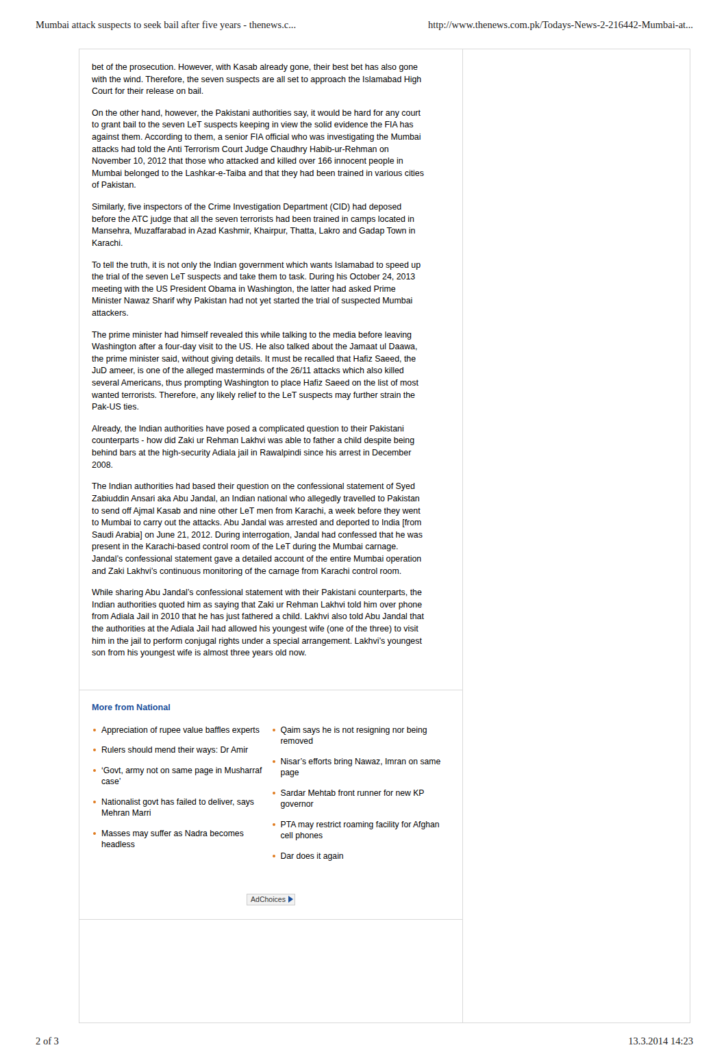Mumbai attack suspects to seek bail after five years - thenews.c...
http://www.thenews.com.pk/Todays-News-2-216442-Mumbai-at...
bet of the prosecution. However, with Kasab already gone, their best bet has also gone with the wind. Therefore, the seven suspects are all set to approach the Islamabad High Court for their release on bail.
On the other hand, however, the Pakistani authorities say, it would be hard for any court to grant bail to the seven LeT suspects keeping in view the solid evidence the FIA has against them. According to them, a senior FIA official who was investigating the Mumbai attacks had told the Anti Terrorism Court Judge Chaudhry Habib-ur-Rehman on November 10, 2012 that those who attacked and killed over 166 innocent people in Mumbai belonged to the Lashkar-e-Taiba and that they had been trained in various cities of Pakistan.
Similarly, five inspectors of the Crime Investigation Department (CID) had deposed before the ATC judge that all the seven terrorists had been trained in camps located in Mansehra, Muzaffarabad in Azad Kashmir, Khairpur, Thatta, Lakro and Gadap Town in Karachi.
To tell the truth, it is not only the Indian government which wants Islamabad to speed up the trial of the seven LeT suspects and take them to task. During his October 24, 2013 meeting with the US President Obama in Washington, the latter had asked Prime Minister Nawaz Sharif why Pakistan had not yet started the trial of suspected Mumbai attackers.
The prime minister had himself revealed this while talking to the media before leaving Washington after a four-day visit to the US. He also talked about the Jamaat ul Daawa, the prime minister said, without giving details. It must be recalled that Hafiz Saeed, the JuD ameer, is one of the alleged masterminds of the 26/11 attacks which also killed several Americans, thus prompting Washington to place Hafiz Saeed on the list of most wanted terrorists. Therefore, any likely relief to the LeT suspects may further strain the Pak-US ties.
Already, the Indian authorities have posed a complicated question to their Pakistani counterparts - how did Zaki ur Rehman Lakhvi was able to father a child despite being behind bars at the high-security Adiala jail in Rawalpindi since his arrest in December 2008.
The Indian authorities had based their question on the confessional statement of Syed Zabiuddin Ansari aka Abu Jandal, an Indian national who allegedly travelled to Pakistan to send off Ajmal Kasab and nine other LeT men from Karachi, a week before they went to Mumbai to carry out the attacks. Abu Jandal was arrested and deported to India [from Saudi Arabia] on June 21, 2012. During interrogation, Jandal had confessed that he was present in the Karachi-based control room of the LeT during the Mumbai carnage. Jandal’s confessional statement gave a detailed account of the entire Mumbai operation and Zaki Lakhvi’s continuous monitoring of the carnage from Karachi control room.
While sharing Abu Jandal’s confessional statement with their Pakistani counterparts, the Indian authorities quoted him as saying that Zaki ur Rehman Lakhvi told him over phone from Adiala Jail in 2010 that he has just fathered a child. Lakhvi also told Abu Jandal that the authorities at the Adiala Jail had allowed his youngest wife (one of the three) to visit him in the jail to perform conjugal rights under a special arrangement. Lakhvi’s youngest son from his youngest wife is almost three years old now.
More from National
Appreciation of rupee value baffles experts
Rulers should mend their ways: Dr Amir
‘Govt, army not on same page in Musharraf case’
Nationalist govt has failed to deliver, says Mehran Marri
Masses may suffer as Nadra becomes headless
Qaim says he is not resigning nor being removed
Nisar’s efforts bring Nawaz, Imran on same page
Sardar Mehtab front runner for new KP governor
PTA may restrict roaming facility for Afghan cell phones
Dar does it again
AdChoices
2 of 3
13.3.2014 14:23